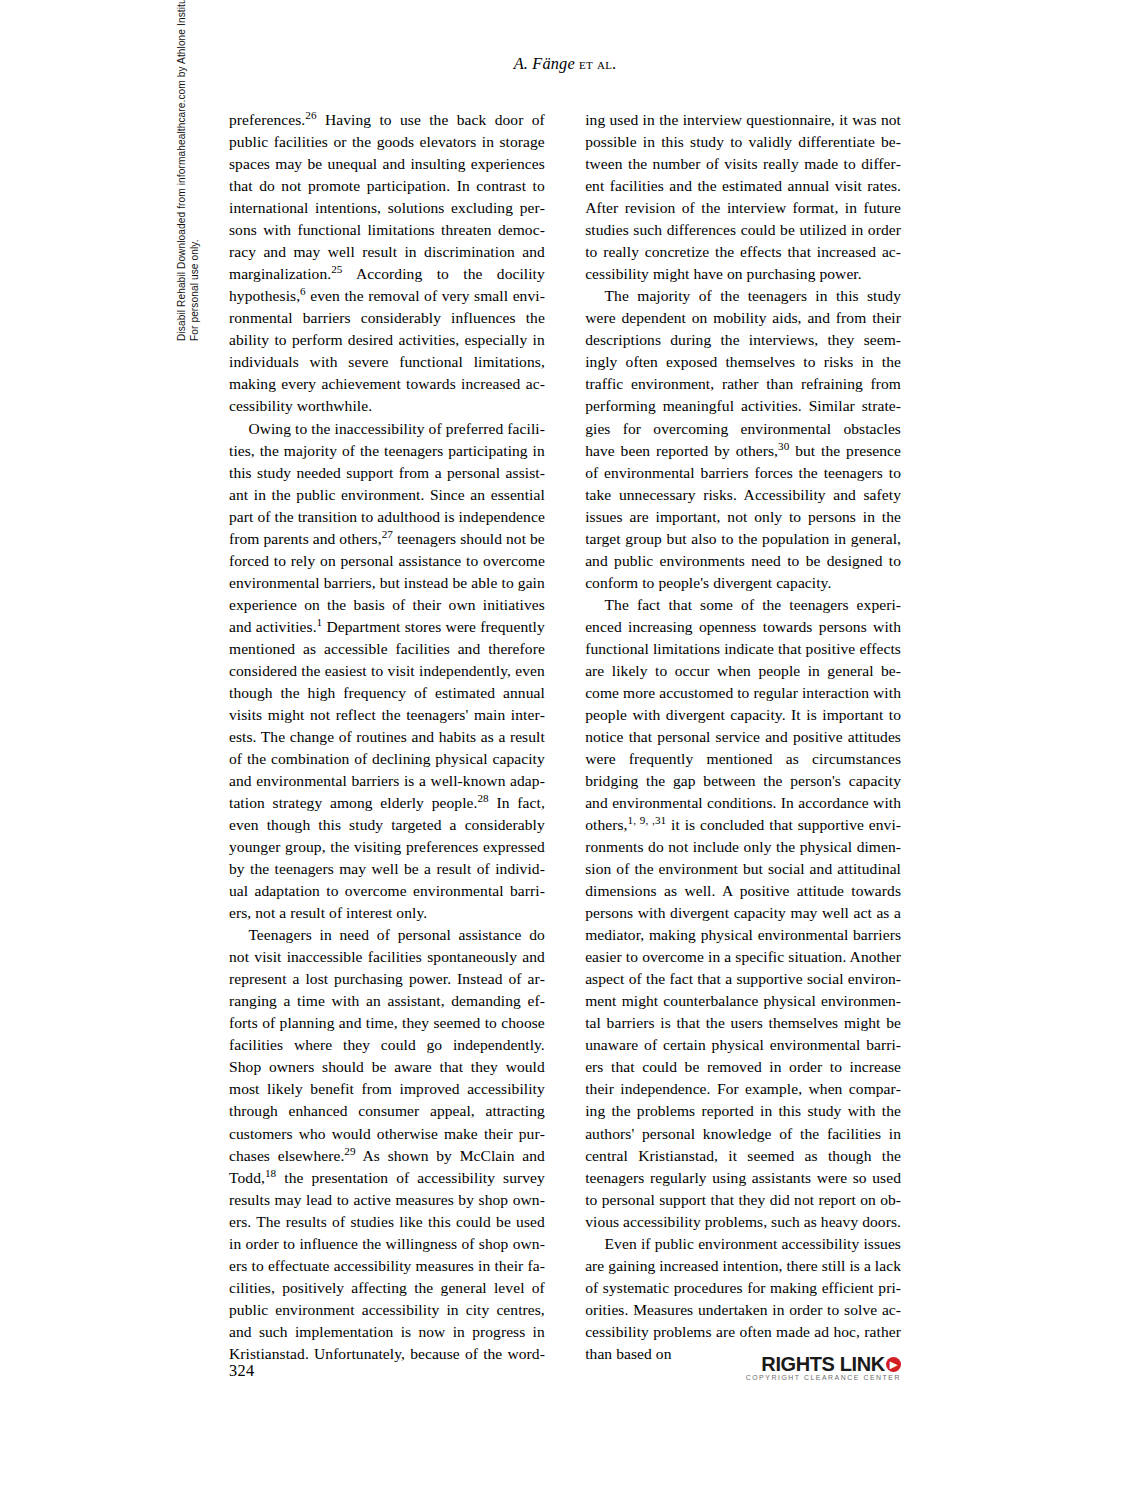Disabil Rehabil Downloaded from informahealthcare.com by Athlone Institute of Technology on 03/05/15
For personal use only.
A. Fänge et al.
preferences.26 Having to use the back door of public facilities or the goods elevators in storage spaces may be unequal and insulting experiences that do not promote participation. In contrast to international intentions, solutions excluding persons with functional limitations threaten democracy and may well result in discrimination and marginalization.25 According to the docility hypothesis,6 even the removal of very small environmental barriers considerably influences the ability to perform desired activities, especially in individuals with severe functional limitations, making every achievement towards increased accessibility worthwhile.
Owing to the inaccessibility of preferred facilities, the majority of the teenagers participating in this study needed support from a personal assistant in the public environment. Since an essential part of the transition to adulthood is independence from parents and others,27 teenagers should not be forced to rely on personal assistance to overcome environmental barriers, but instead be able to gain experience on the basis of their own initiatives and activities.1 Department stores were frequently mentioned as accessible facilities and therefore considered the easiest to visit independently, even though the high frequency of estimated annual visits might not reflect the teenagers' main interests. The change of routines and habits as a result of the combination of declining physical capacity and environmental barriers is a well-known adaptation strategy among elderly people.28 In fact, even though this study targeted a considerably younger group, the visiting preferences expressed by the teenagers may well be a result of individual adaptation to overcome environmental barriers, not a result of interest only.
Teenagers in need of personal assistance do not visit inaccessible facilities spontaneously and represent a lost purchasing power. Instead of arranging a time with an assistant, demanding efforts of planning and time, they seemed to choose facilities where they could go independently. Shop owners should be aware that they would most likely benefit from improved accessibility through enhanced consumer appeal, attracting customers who would otherwise make their purchases elsewhere.29 As shown by McClain and Todd,18 the presentation of accessibility survey results may lead to active measures by shop owners. The results of studies like this could be used in order to influence the willingness of shop owners to effectuate accessibility measures in their facilities, positively affecting the general level of public environment accessibility in city centres, and such implementation is now in progress in Kristianstad. Unfortunately, because of the wording used in the interview questionnaire, it was not possible in this study to validly differentiate between the number of visits really made to different facilities and the estimated annual visit rates. After revision of the interview format, in future studies such differences could be utilized in order to really concretize the effects that increased accessibility might have on purchasing power.
The majority of the teenagers in this study were dependent on mobility aids, and from their descriptions during the interviews, they seemingly often exposed themselves to risks in the traffic environment, rather than refraining from performing meaningful activities. Similar strategies for overcoming environmental obstacles have been reported by others,30 but the presence of environmental barriers forces the teenagers to take unnecessary risks. Accessibility and safety issues are important, not only to persons in the target group but also to the population in general, and public environments need to be designed to conform to people's divergent capacity.
The fact that some of the teenagers experienced increasing openness towards persons with functional limitations indicate that positive effects are likely to occur when people in general become more accustomed to regular interaction with people with divergent capacity. It is important to notice that personal service and positive attitudes were frequently mentioned as circumstances bridging the gap between the person's capacity and environmental conditions. In accordance with others,1, 9, ,31 it is concluded that supportive environments do not include only the physical dimension of the environment but social and attitudinal dimensions as well. A positive attitude towards persons with divergent capacity may well act as a mediator, making physical environmental barriers easier to overcome in a specific situation. Another aspect of the fact that a supportive social environment might counterbalance physical environmental barriers is that the users themselves might be unaware of certain physical environmental barriers that could be removed in order to increase their independence. For example, when comparing the problems reported in this study with the authors' personal knowledge of the facilities in central Kristianstad, it seemed as though the teenagers regularly using assistants were so used to personal support that they did not report on obvious accessibility problems, such as heavy doors.
Even if public environment accessibility issues are gaining increased intention, there still is a lack of systematic procedures for making efficient priorities. Measures undertaken in order to solve accessibility problems are often made ad hoc, rather than based on
324
RIGHTS LINK▸
Copyright Clearance Center